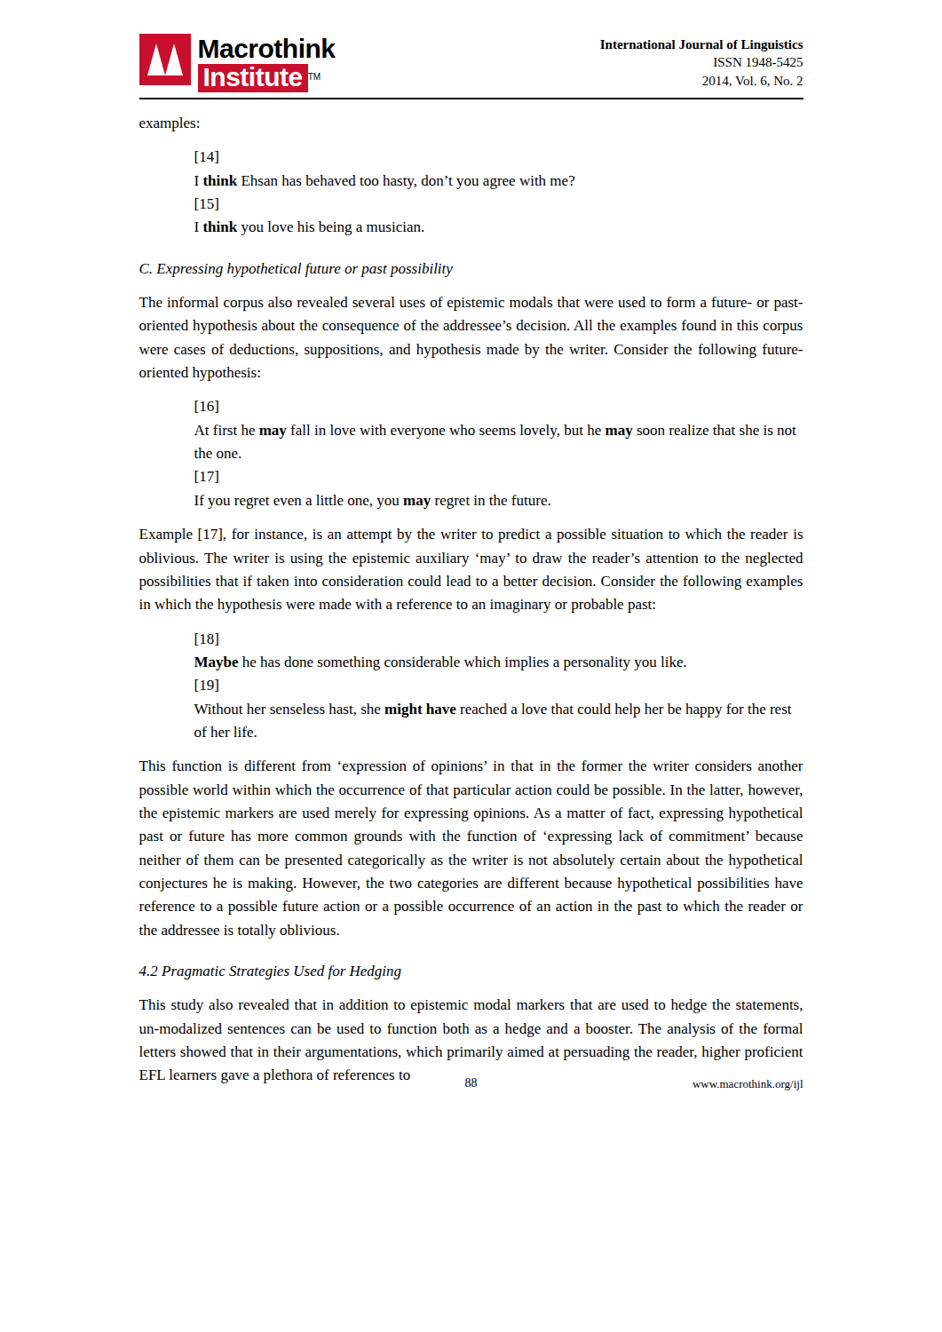Macrothink Institute TM
International Journal of Linguistics
ISSN 1948-5425
2014, Vol. 6, No. 2
examples:
[14] I think Ehsan has behaved too hasty, don’t you agree with me?
[15] I think you love his being a musician.
C. Expressing hypothetical future or past possibility
The informal corpus also revealed several uses of epistemic modals that were used to form a future- or past-oriented hypothesis about the consequence of the addressee’s decision. All the examples found in this corpus were cases of deductions, suppositions, and hypothesis made by the writer. Consider the following future-oriented hypothesis:
[16] At first he may fall in love with everyone who seems lovely, but he may soon realize that she is not the one.
[17] If you regret even a little one, you may regret in the future.
Example [17], for instance, is an attempt by the writer to predict a possible situation to which the reader is oblivious. The writer is using the epistemic auxiliary ‘may’ to draw the reader’s attention to the neglected possibilities that if taken into consideration could lead to a better decision. Consider the following examples in which the hypothesis were made with a reference to an imaginary or probable past:
[18] Maybe he has done something considerable which implies a personality you like.
[19] Without her senseless hast, she might have reached a love that could help her be happy for the rest of her life.
This function is different from ‘expression of opinions’ in that in the former the writer considers another possible world within which the occurrence of that particular action could be possible. In the latter, however, the epistemic markers are used merely for expressing opinions. As a matter of fact, expressing hypothetical past or future has more common grounds with the function of ‘expressing lack of commitment’ because neither of them can be presented categorically as the writer is not absolutely certain about the hypothetical conjectures he is making. However, the two categories are different because hypothetical possibilities have reference to a possible future action or a possible occurrence of an action in the past to which the reader or the addressee is totally oblivious.
4.2 Pragmatic Strategies Used for Hedging
This study also revealed that in addition to epistemic modal markers that are used to hedge the statements, un-modalized sentences can be used to function both as a hedge and a booster. The analysis of the formal letters showed that in their argumentations, which primarily aimed at persuading the reader, higher proficient EFL learners gave a plethora of references to
88
www.macrothink.org/ijl